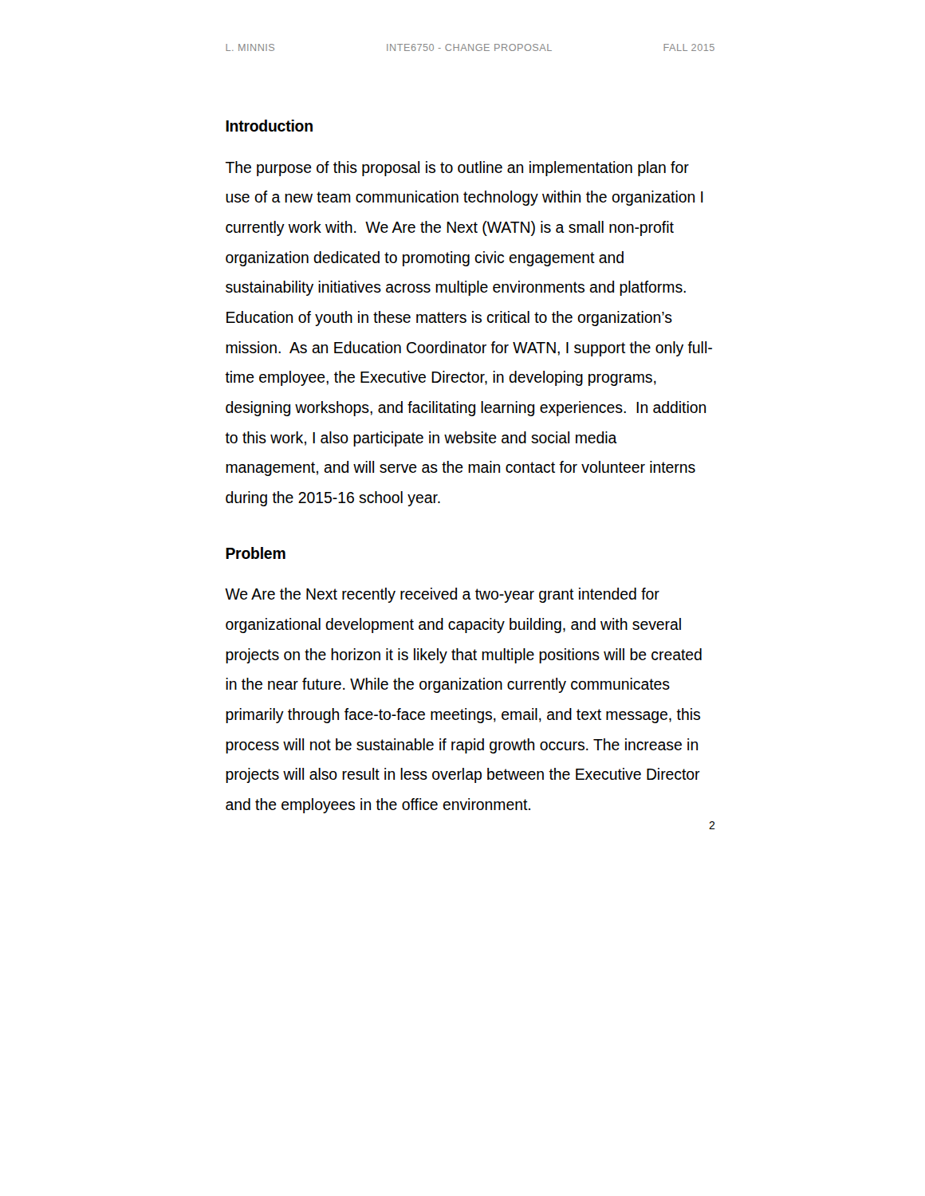L. MINNIS INTE6750 - CHANGE PROPOSAL FALL 2015
Introduction
The purpose of this proposal is to outline an implementation plan for use of a new team communication technology within the organization I currently work with. We Are the Next (WATN) is a small non-profit organization dedicated to promoting civic engagement and sustainability initiatives across multiple environments and platforms. Education of youth in these matters is critical to the organization’s mission. As an Education Coordinator for WATN, I support the only full-time employee, the Executive Director, in developing programs, designing workshops, and facilitating learning experiences. In addition to this work, I also participate in website and social media management, and will serve as the main contact for volunteer interns during the 2015-16 school year.
Problem
We Are the Next recently received a two-year grant intended for organizational development and capacity building, and with several projects on the horizon it is likely that multiple positions will be created in the near future. While the organization currently communicates primarily through face-to-face meetings, email, and text message, this process will not be sustainable if rapid growth occurs. The increase in projects will also result in less overlap between the Executive Director and the employees in the office environment.
2